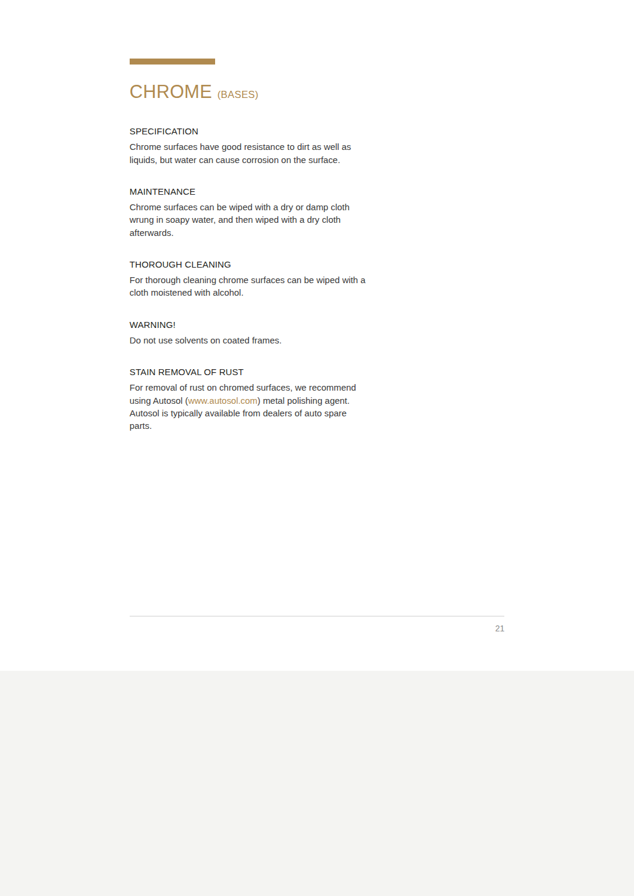CHROME (BASES)
SPECIFICATION
Chrome surfaces have good resistance to dirt as well as liquids, but water can cause corrosion on the surface.
MAINTENANCE
Chrome surfaces can be wiped with a dry or damp cloth wrung in soapy water, and then wiped with a dry cloth afterwards.
THOROUGH CLEANING
For thorough cleaning chrome surfaces can be wiped with a cloth moistened with alcohol.
WARNING!
Do not use solvents on coated frames.
STAIN REMOVAL OF RUST
For removal of rust on chromed surfaces, we recommend using Autosol (www.autosol.com) metal polishing agent. Autosol is typically available from dealers of auto spare parts.
21